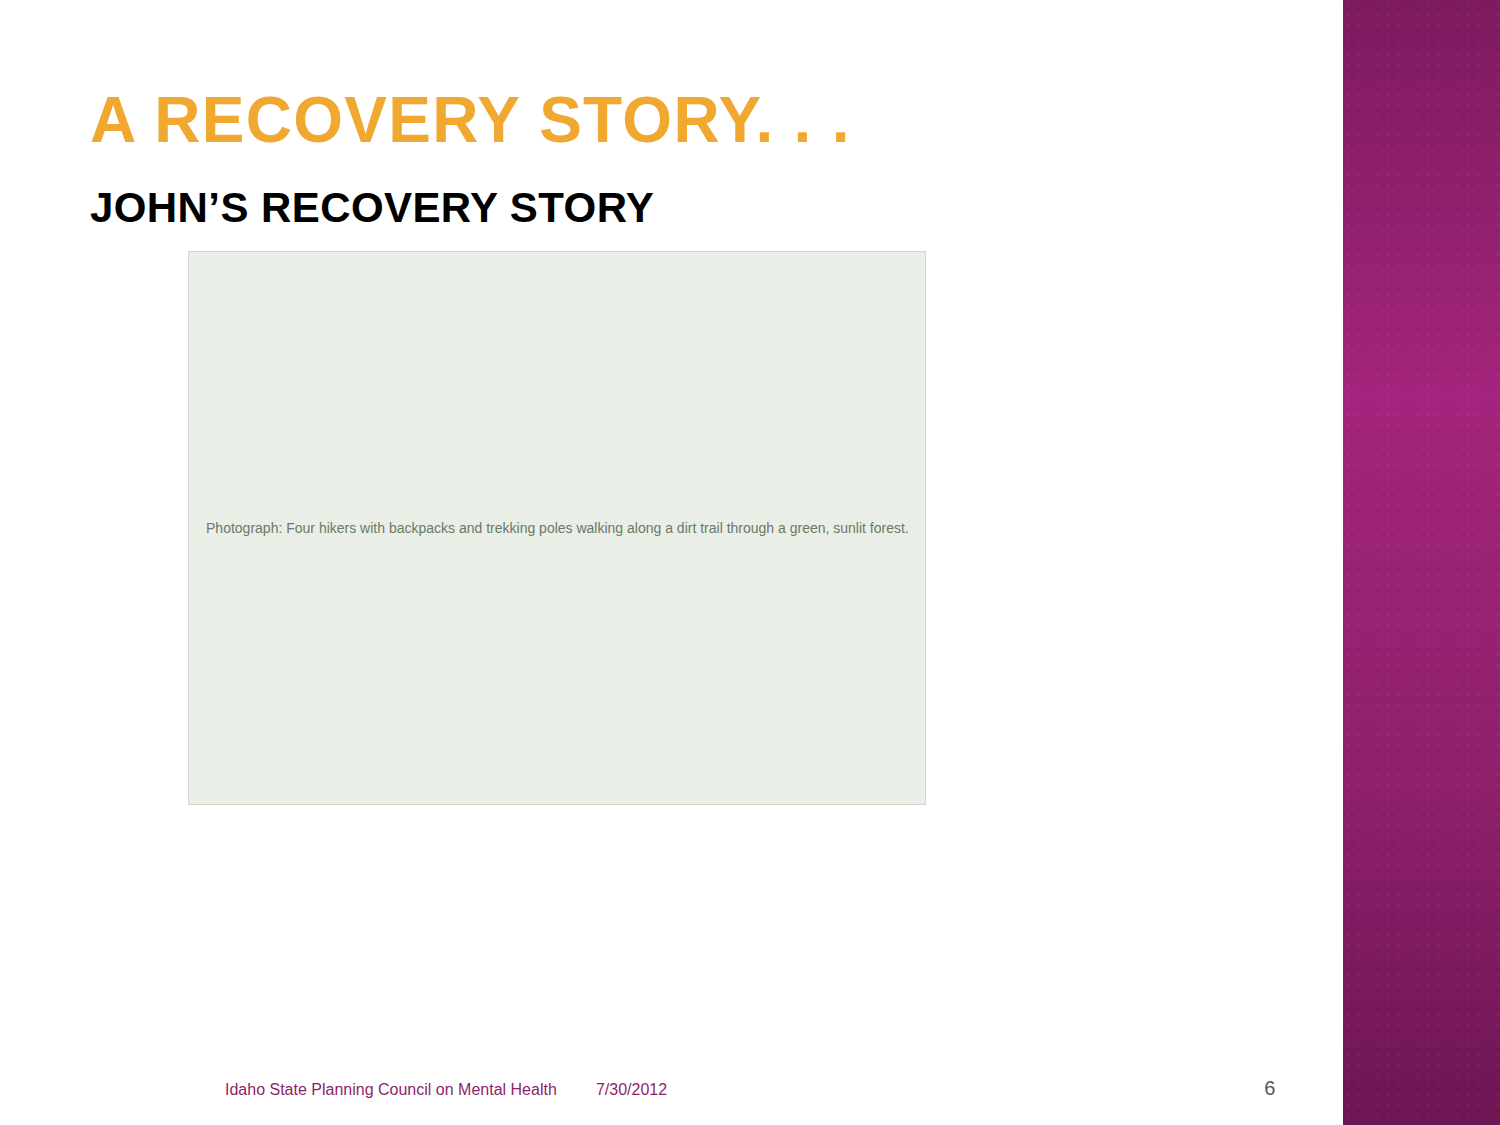A Recovery Story. . .
John’s Recovery Story
Photograph: Four hikers with backpacks and trekking poles walking along a dirt trail through a green, sunlit forest.
Idaho State Planning Council on Mental Health 7/30/2012 6